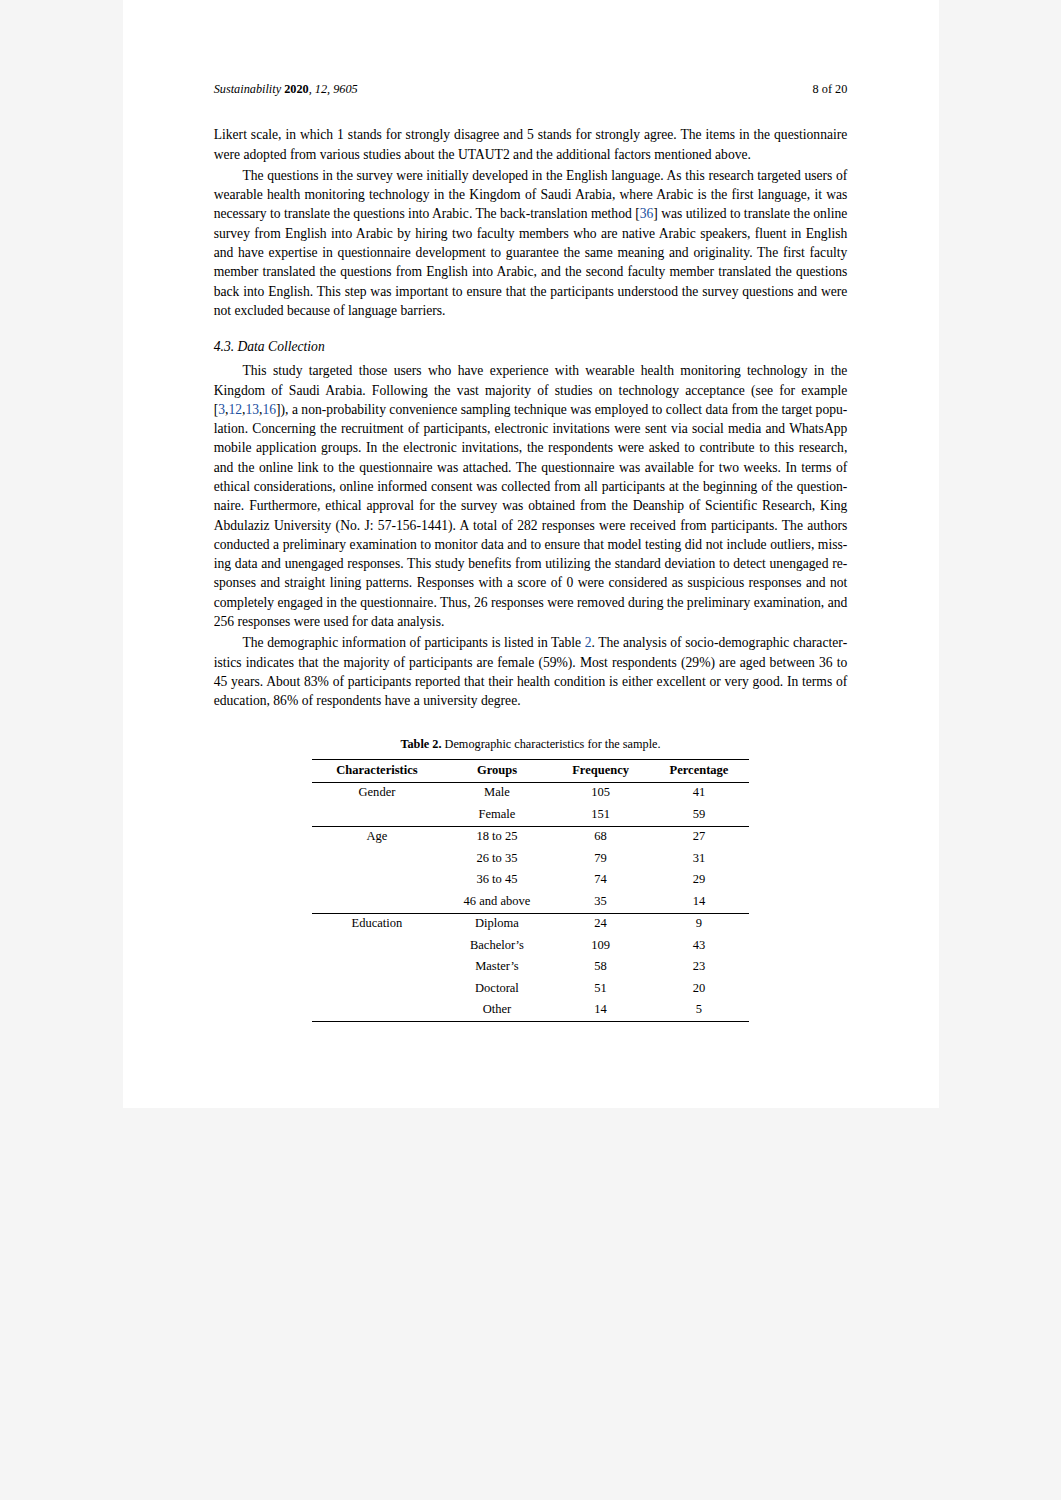Sustainability 2020, 12, 9605
8 of 20
Likert scale, in which 1 stands for strongly disagree and 5 stands for strongly agree. The items in the questionnaire were adopted from various studies about the UTAUT2 and the additional factors mentioned above.
The questions in the survey were initially developed in the English language. As this research targeted users of wearable health monitoring technology in the Kingdom of Saudi Arabia, where Arabic is the first language, it was necessary to translate the questions into Arabic. The back-translation method [36] was utilized to translate the online survey from English into Arabic by hiring two faculty members who are native Arabic speakers, fluent in English and have expertise in questionnaire development to guarantee the same meaning and originality. The first faculty member translated the questions from English into Arabic, and the second faculty member translated the questions back into English. This step was important to ensure that the participants understood the survey questions and were not excluded because of language barriers.
4.3. Data Collection
This study targeted those users who have experience with wearable health monitoring technology in the Kingdom of Saudi Arabia. Following the vast majority of studies on technology acceptance (see for example [3,12,13,16]), a non-probability convenience sampling technique was employed to collect data from the target population. Concerning the recruitment of participants, electronic invitations were sent via social media and WhatsApp mobile application groups. In the electronic invitations, the respondents were asked to contribute to this research, and the online link to the questionnaire was attached. The questionnaire was available for two weeks. In terms of ethical considerations, online informed consent was collected from all participants at the beginning of the questionnaire. Furthermore, ethical approval for the survey was obtained from the Deanship of Scientific Research, King Abdulaziz University (No. J: 57-156-1441). A total of 282 responses were received from participants. The authors conducted a preliminary examination to monitor data and to ensure that model testing did not include outliers, missing data and unengaged responses. This study benefits from utilizing the standard deviation to detect unengaged responses and straight lining patterns. Responses with a score of 0 were considered as suspicious responses and not completely engaged in the questionnaire. Thus, 26 responses were removed during the preliminary examination, and 256 responses were used for data analysis.
The demographic information of participants is listed in Table 2. The analysis of socio-demographic characteristics indicates that the majority of participants are female (59%). Most respondents (29%) are aged between 36 to 45 years. About 83% of participants reported that their health condition is either excellent or very good. In terms of education, 86% of respondents have a university degree.
Table 2. Demographic characteristics for the sample.
| Characteristics | Groups | Frequency | Percentage |
| --- | --- | --- | --- |
| Gender | Male | 105 | 41 |
| | Female | 151 | 59 |
| Age | 18 to 25 | 68 | 27 |
| | 26 to 35 | 79 | 31 |
| | 36 to 45 | 74 | 29 |
| | 46 and above | 35 | 14 |
| Education | Diploma | 24 | 9 |
| | Bachelor’s | 109 | 43 |
| | Master’s | 58 | 23 |
| | Doctoral | 51 | 20 |
| | Other | 14 | 5 |